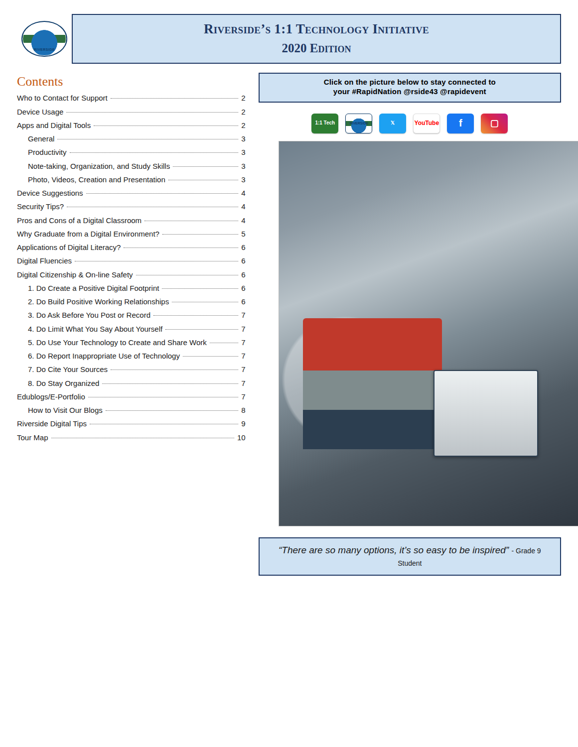Riverside’s 1:1 Technology Initiative
2020 Edition
Contents
Who to Contact for Support 2
Device Usage 2
Apps and Digital Tools 2
General 3
Productivity 3
Note-taking, Organization, and Study Skills 3
Photo, Videos, Creation and Presentation 3
Device Suggestions 4
Security Tips? 4
Pros and Cons of a Digital Classroom 4
Why Graduate from a Digital Environment? 5
Applications of Digital Literacy? 6
Digital Fluencies 6
Digital Citizenship & On-line Safety 6
1. Do Create a Positive Digital Footprint 6
2. Do Build Positive Working Relationships 6
3. Do Ask Before You Post or Record 7
4. Do Limit What You Say About Yourself 7
5. Do Use Your Technology to Create and Share Work 7
6. Do Report Inappropriate Use of Technology 7
7. Do Cite Your Sources 7
8. Do Stay Organized 7
Edublogs/E-Portfolio 7
How to Visit Our Blogs 8
Riverside Digital Tips 9
Tour Map 10
Click on the picture below to stay connected to
your #RapidNation @rside43 @rapidevent
1:1 Tech RIVERSIDE 𝕏 YouTube f ▢
“There are so many options, it’s so easy to be inspired” - Grade 9 Student